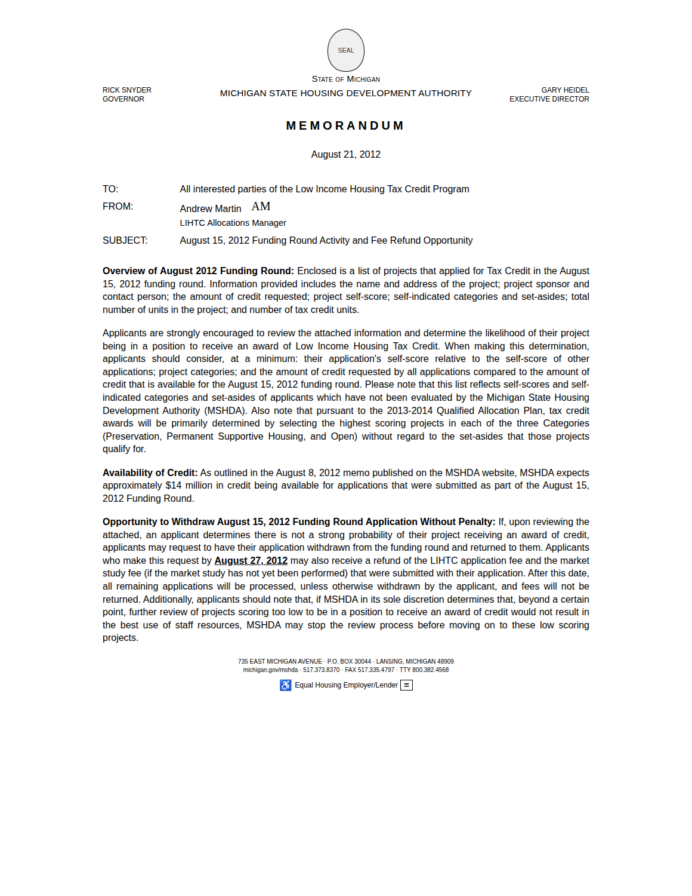SEAL
State of Michigan
RICK SNYDER
GOVERNOR
MICHIGAN STATE HOUSING DEVELOPMENT AUTHORITY
GARY HEIDEL
EXECUTIVE DIRECTOR
MEMORANDUM
August 21, 2012
| TO: | All interested parties of the Low Income Housing Tax Credit Program |
| FROM: | Andrew Martin AM LIHTC Allocations Manager |
| SUBJECT: | August 15, 2012 Funding Round Activity and Fee Refund Opportunity |
Overview of August 2012 Funding Round: Enclosed is a list of projects that applied for Tax Credit in the August 15, 2012 funding round. Information provided includes the name and address of the project; project sponsor and contact person; the amount of credit requested; project self-score; self-indicated categories and set-asides; total number of units in the project; and number of tax credit units.
Applicants are strongly encouraged to review the attached information and determine the likelihood of their project being in a position to receive an award of Low Income Housing Tax Credit. When making this determination, applicants should consider, at a minimum: their application's self-score relative to the self-score of other applications; project categories; and the amount of credit requested by all applications compared to the amount of credit that is available for the August 15, 2012 funding round. Please note that this list reflects self-scores and self-indicated categories and set-asides of applicants which have not been evaluated by the Michigan State Housing Development Authority (MSHDA). Also note that pursuant to the 2013-2014 Qualified Allocation Plan, tax credit awards will be primarily determined by selecting the highest scoring projects in each of the three Categories (Preservation, Permanent Supportive Housing, and Open) without regard to the set-asides that those projects qualify for.
Availability of Credit: As outlined in the August 8, 2012 memo published on the MSHDA website, MSHDA expects approximately $14 million in credit being available for applications that were submitted as part of the August 15, 2012 Funding Round.
Opportunity to Withdraw August 15, 2012 Funding Round Application Without Penalty: If, upon reviewing the attached, an applicant determines there is not a strong probability of their project receiving an award of credit, applicants may request to have their application withdrawn from the funding round and returned to them. Applicants who make this request by August 27, 2012 may also receive a refund of the LIHTC application fee and the market study fee (if the market study has not yet been performed) that were submitted with their application. After this date, all remaining applications will be processed, unless otherwise withdrawn by the applicant, and fees will not be returned. Additionally, applicants should note that, if MSHDA in its sole discretion determines that, beyond a certain point, further review of projects scoring too low to be in a position to receive an award of credit would not result in the best use of staff resources, MSHDA may stop the review process before moving on to these low scoring projects.
735 EAST MICHIGAN AVENUE · P.O. BOX 30044 · LANSING, MICHIGAN 48909
michigan.gov/mshda · 517.373.8370 · FAX 517.335.4797 · TTY 800.382.4568
♿ Equal Housing Employer/Lender =